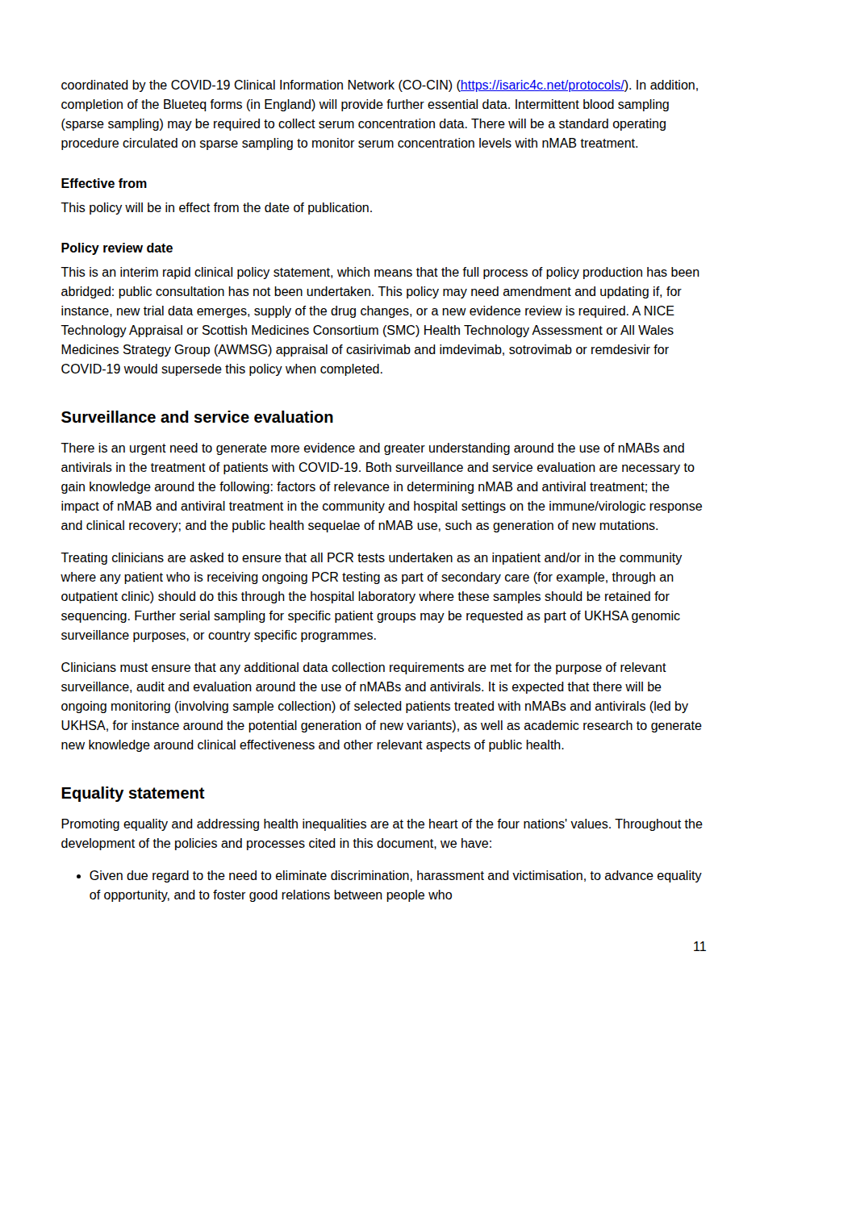coordinated by the COVID-19 Clinical Information Network (CO-CIN) (https://isaric4c.net/protocols/). In addition, completion of the Blueteq forms (in England) will provide further essential data. Intermittent blood sampling (sparse sampling) may be required to collect serum concentration data. There will be a standard operating procedure circulated on sparse sampling to monitor serum concentration levels with nMAB treatment.
Effective from
This policy will be in effect from the date of publication.
Policy review date
This is an interim rapid clinical policy statement, which means that the full process of policy production has been abridged: public consultation has not been undertaken. This policy may need amendment and updating if, for instance, new trial data emerges, supply of the drug changes, or a new evidence review is required. A NICE Technology Appraisal or Scottish Medicines Consortium (SMC) Health Technology Assessment or All Wales Medicines Strategy Group (AWMSG) appraisal of casirivimab and imdevimab, sotrovimab or remdesivir for COVID-19 would supersede this policy when completed.
Surveillance and service evaluation
There is an urgent need to generate more evidence and greater understanding around the use of nMABs and antivirals in the treatment of patients with COVID-19. Both surveillance and service evaluation are necessary to gain knowledge around the following: factors of relevance in determining nMAB and antiviral treatment; the impact of nMAB and antiviral treatment in the community and hospital settings on the immune/virologic response and clinical recovery; and the public health sequelae of nMAB use, such as generation of new mutations.
Treating clinicians are asked to ensure that all PCR tests undertaken as an inpatient and/or in the community where any patient who is receiving ongoing PCR testing as part of secondary care (for example, through an outpatient clinic) should do this through the hospital laboratory where these samples should be retained for sequencing. Further serial sampling for specific patient groups may be requested as part of UKHSA genomic surveillance purposes, or country specific programmes.
Clinicians must ensure that any additional data collection requirements are met for the purpose of relevant surveillance, audit and evaluation around the use of nMABs and antivirals. It is expected that there will be ongoing monitoring (involving sample collection) of selected patients treated with nMABs and antivirals (led by UKHSA, for instance around the potential generation of new variants), as well as academic research to generate new knowledge around clinical effectiveness and other relevant aspects of public health.
Equality statement
Promoting equality and addressing health inequalities are at the heart of the four nations' values. Throughout the development of the policies and processes cited in this document, we have:
Given due regard to the need to eliminate discrimination, harassment and victimisation, to advance equality of opportunity, and to foster good relations between people who
11